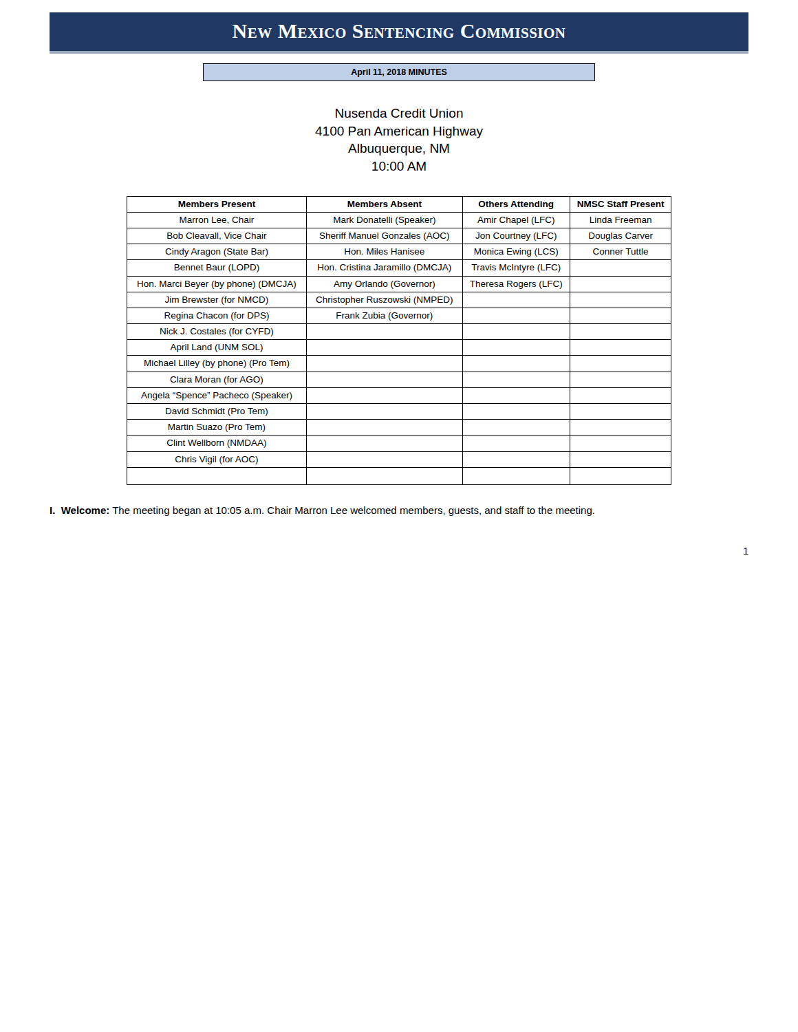New Mexico Sentencing Commission
April 11, 2018 MINUTES
Nusenda Credit Union
4100 Pan American Highway
Albuquerque, NM
10:00 AM
| Members Present | Members Absent | Others Attending | NMSC Staff Present |
| --- | --- | --- | --- |
| Marron Lee, Chair | Mark Donatelli (Speaker) | Amir Chapel (LFC) | Linda Freeman |
| Bob Cleavall, Vice Chair | Sheriff Manuel Gonzales (AOC) | Jon Courtney (LFC) | Douglas Carver |
| Cindy Aragon (State Bar) | Hon. Miles Hanisee | Monica Ewing (LCS) | Conner Tuttle |
| Bennet Baur (LOPD) | Hon. Cristina Jaramillo (DMCJA) | Travis McIntyre (LFC) | |
| Hon. Marci Beyer (by phone) (DMCJA) | Amy Orlando (Governor) | Theresa Rogers (LFC) | |
| Jim Brewster (for NMCD) | Christopher Ruszowski (NMPED) | | |
| Regina Chacon (for DPS) | Frank Zubia (Governor) | | |
| Nick J. Costales (for CYFD) | | | |
| April Land (UNM SOL) | | | |
| Michael Lilley (by phone) (Pro Tem) | | | |
| Clara Moran (for AGO) | | | |
| Angela “Spence” Pacheco (Speaker) | | | |
| David Schmidt (Pro Tem) | | | |
| Martin Suazo (Pro Tem) | | | |
| Clint Wellborn (NMDAA) | | | |
| Chris Vigil (for AOC) | | | |
I. Welcome: The meeting began at 10:05 a.m. Chair Marron Lee welcomed members, guests, and staff to the meeting.
1